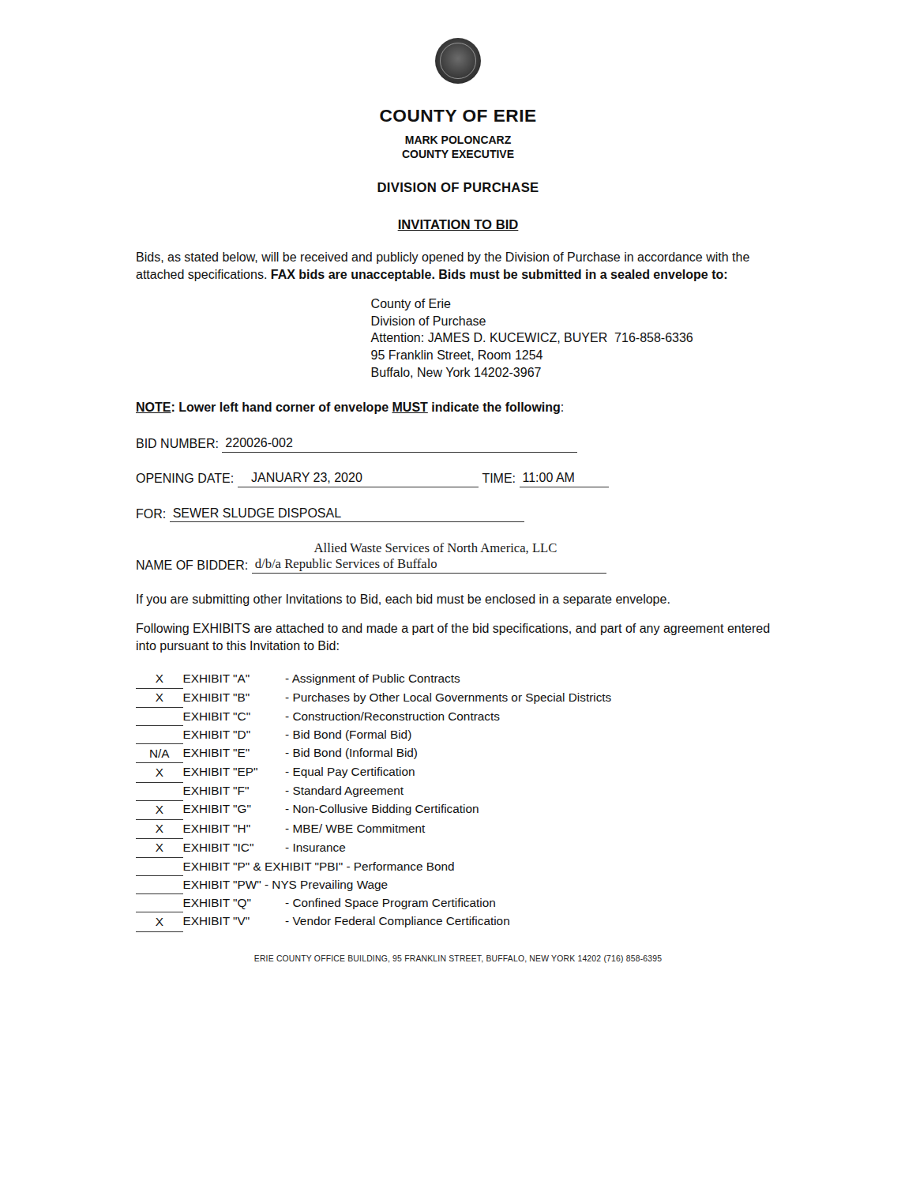COUNTY OF ERIE
MARK POLONCARZ
COUNTY EXECUTIVE
DIVISION OF PURCHASE
INVITATION TO BID
Bids, as stated below, will be received and publicly opened by the Division of Purchase in accordance with the attached specifications. FAX bids are unacceptable. Bids must be submitted in a sealed envelope to:
County of Erie
Division of Purchase
Attention: JAMES D. KUCEWICZ, BUYER 716-858-6336
95 Franklin Street, Room 1254
Buffalo, New York 14202-3967
NOTE: Lower left hand corner of envelope MUST indicate the following:
BID NUMBER: 220026-002
OPENING DATE: JANUARY 23, 2020 TIME: 11:00 AM
FOR: SEWER SLUDGE DISPOSAL
Allied Waste Services of North America, LLC NAME OF BIDDER: d/b/a Republic Services of Buffalo
If you are submitting other Invitations to Bid, each bid must be enclosed in a separate envelope.
Following EXHIBITS are attached to and made a part of the bid specifications, and part of any agreement entered into pursuant to this Invitation to Bid:
| X | EXHIBIT "A" | - Assignment of Public Contracts |
| X | EXHIBIT "B" | - Purchases by Other Local Governments or Special Districts |
| | EXHIBIT "C" | - Construction/Reconstruction Contracts |
| | EXHIBIT "D" | - Bid Bond (Formal Bid) |
| N/A | EXHIBIT "E" | - Bid Bond (Informal Bid) |
| X | EXHIBIT "EP" | - Equal Pay Certification |
| | EXHIBIT "F" | - Standard Agreement |
| X | EXHIBIT "G" | - Non-Collusive Bidding Certification |
| X | EXHIBIT "H" | - MBE/ WBE Commitment |
| X | EXHIBIT "IC" | - Insurance |
| | EXHIBIT "P" & EXHIBIT "PBI" - Performance Bond |
| | EXHIBIT "PW" - NYS Prevailing Wage |
| | EXHIBIT "Q" | - Confined Space Program Certification |
| X | EXHIBIT "V" | - Vendor Federal Compliance Certification |
ERIE COUNTY OFFICE BUILDING, 95 FRANKLIN STREET, BUFFALO, NEW YORK 14202 (716) 858-6395